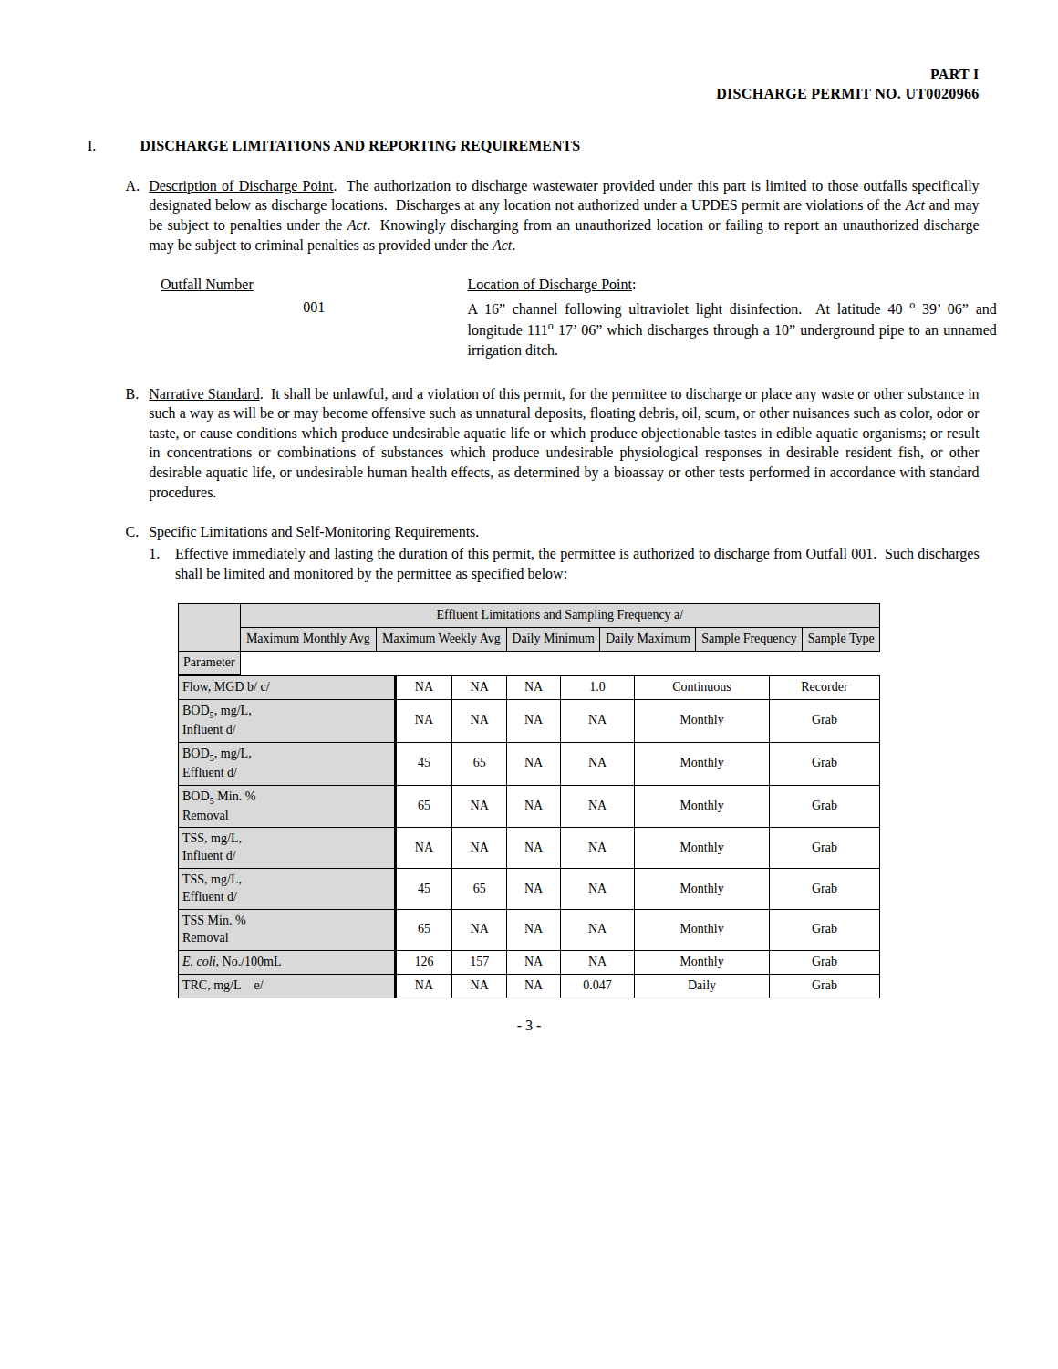PART I
DISCHARGE PERMIT NO. UT0020966
I.
DISCHARGE LIMITATIONS AND REPORTING REQUIREMENTS
A.
Description of Discharge Point. The authorization to discharge wastewater provided under this part is limited to those outfalls specifically designated below as discharge locations. Discharges at any location not authorized under a UPDES permit are violations of the Act and may be subject to penalties under the Act. Knowingly discharging from an unauthorized location or failing to report an unauthorized discharge may be subject to criminal penalties as provided under the Act.
| Outfall Number | Location of Discharge Point : |
| 001 | A 16” channel following ultraviolet light disinfection. At latitude 40 o 39’ 06” and longitude 111 o 17’ 06” which discharges through a 10” underground pipe to an unnamed irrigation ditch. |
B.
Narrative Standard. It shall be unlawful, and a violation of this permit, for the permittee to discharge or place any waste or other substance in such a way as will be or may become offensive such as unnatural deposits, floating debris, oil, scum, or other nuisances such as color, odor or taste, or cause conditions which produce undesirable aquatic life or which produce objectionable tastes in edible aquatic organisms; or result in concentrations or combinations of substances which produce undesirable physiological responses in desirable resident fish, or other desirable aquatic life, or undesirable human health effects, as determined by a bioassay or other tests performed in accordance with standard procedures.
C.
Specific Limitations and Self-Monitoring Requirements.
1.
Effective immediately and lasting the duration of this permit, the permittee is authorized to discharge from Outfall 001. Such discharges shall be limited and monitored by the permittee as specified below:
| | Effluent Limitations and Sampling Frequency a/ |
| --- | --- |
| Maximum Monthly Avg | Maximum Weekly Avg | Daily Minimum | Daily Maximum | Sample Frequency | Sample Type |
| Parameter | |
| Flow, MGD b/ c/ | NA | NA | NA | 1.0 | Continuous | Recorder |
| BOD 5 , mg/L, Influent d/ | NA | NA | NA | NA | Monthly | Grab |
| BOD 5 , mg/L, Effluent d/ | 45 | 65 | NA | NA | Monthly | Grab |
| BOD 5 Min. % Removal | 65 | NA | NA | NA | Monthly | Grab |
| TSS, mg/L, Influent d/ | NA | NA | NA | NA | Monthly | Grab |
| TSS, mg/L, Effluent d/ | 45 | 65 | NA | NA | Monthly | Grab |
| TSS Min. % Removal | 65 | NA | NA | NA | Monthly | Grab |
| E. coli , No./100mL | 126 | 157 | NA | NA | Monthly | Grab |
| TRC, mg/L e/ | NA | NA | NA | 0.047 | Daily | Grab |
- 3 -